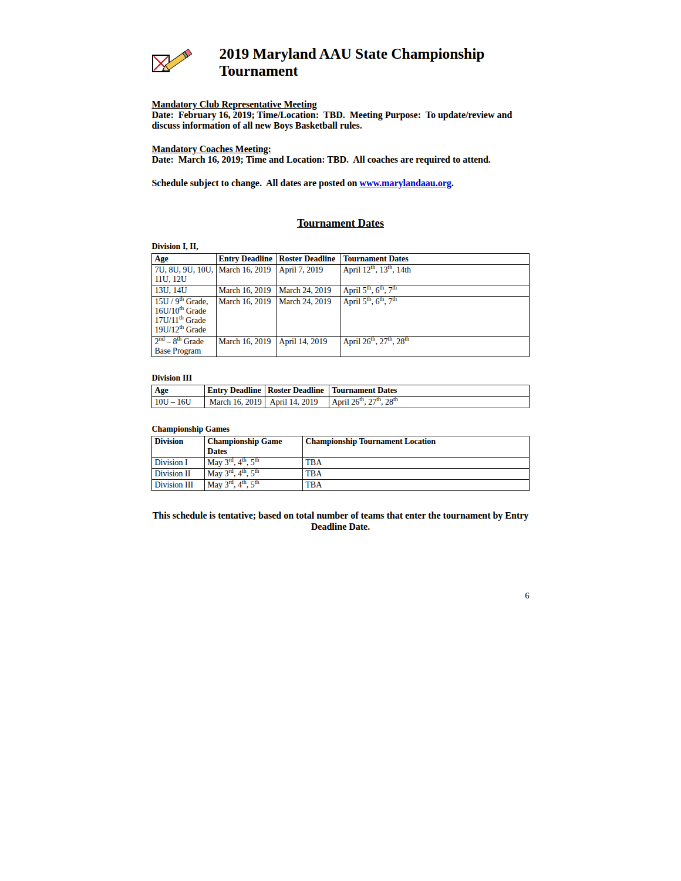2019 Maryland AAU State Championship Tournament
Mandatory Club Representative Meeting
Date: February 16, 2019; Time/Location: TBD. Meeting Purpose: To update/review and discuss information of all new Boys Basketball rules.
Mandatory Coaches Meeting:
Date: March 16, 2019; Time and Location: TBD. All coaches are required to attend.
Schedule subject to change. All dates are posted on www.marylandaau.org.
Tournament Dates
Division I, II,
| Age | Entry Deadline | Roster Deadline | Tournament Dates |
| --- | --- | --- | --- |
| 7U, 8U, 9U, 10U, 11U, 12U | March 16, 2019 | April 7, 2019 | April 12 th , 13 th , 14th |
| 13U, 14U | March 16, 2019 | March 24, 2019 | April 5 th , 6 th , 7 th |
| 15U / 9 th Grade, 16U/10 th Grade 17U/11 th Grade 19U/12 th Grade | March 16, 2019 | March 24, 2019 | April 5 th , 6 th , 7 th |
| 2 nd – 8 th Grade Base Program | March 16, 2019 | April 14, 2019 | April 26 th , 27 th , 28 th |
Division III
| Age | Entry Deadline | Roster Deadline | Tournament Dates |
| --- | --- | --- | --- |
| 10U – 16U | March 16, 2019 | April 14, 2019 | April 26 th , 27 th , 28 th |
Championship Games
| Division | Championship Game Dates | Championship Tournament Location |
| --- | --- | --- |
| Division I | May 3 rd , 4 th , 5 th | TBA |
| Division II | May 3 rd , 4 th , 5 th | TBA |
| Division III | May 3 rd , 4 th , 5 th | TBA |
This schedule is tentative; based on total number of teams that enter the tournament by Entry Deadline Date.
6